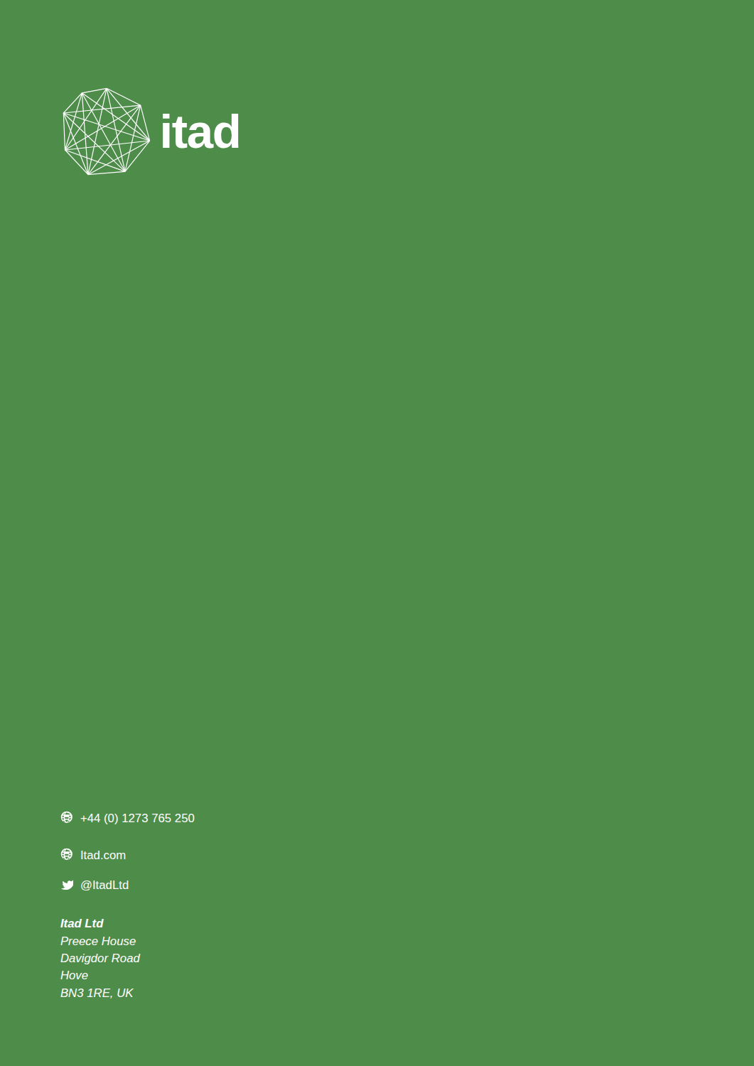itad
+44 (0) 1273 765 250
Itad.com
@ItadLtd
Itad Ltd Preece House Davigdor Road Hove BN3 1RE, UK